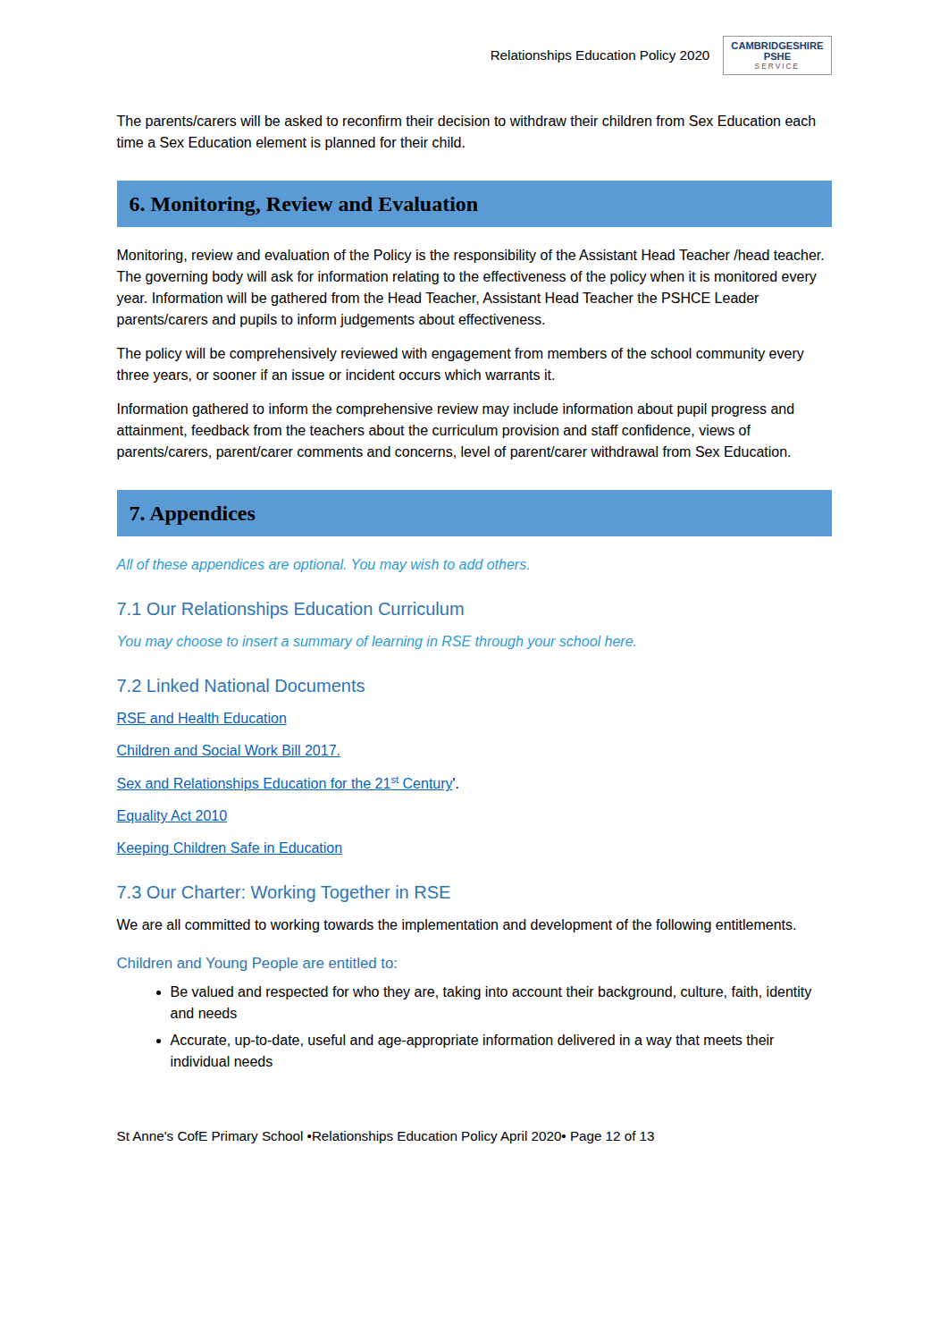Relationships Education Policy 2020
CAMBRIDGESHIRE
PSHE
SERVICE
The parents/carers will be asked to reconfirm their decision to withdraw their children from Sex Education each time a Sex Education element is planned for their child.
6. Monitoring, Review and Evaluation
Monitoring, review and evaluation of the Policy is the responsibility of the Assistant Head Teacher /head teacher. The governing body will ask for information relating to the effectiveness of the policy when it is monitored every year. Information will be gathered from the Head Teacher, Assistant Head Teacher the PSHCE Leader parents/carers and pupils to inform judgements about effectiveness.
The policy will be comprehensively reviewed with engagement from members of the school community every three years, or sooner if an issue or incident occurs which warrants it.
Information gathered to inform the comprehensive review may include information about pupil progress and attainment, feedback from the teachers about the curriculum provision and staff confidence, views of parents/carers, parent/carer comments and concerns, level of parent/carer withdrawal from Sex Education.
7. Appendices
All of these appendices are optional. You may wish to add others.
7.1 Our Relationships Education Curriculum
You may choose to insert a summary of learning in RSE through your school here.
7.2 Linked National Documents
RSE and Health Education
Children and Social Work Bill 2017.
Sex and Relationships Education for the 21st Century'.
Equality Act 2010
Keeping Children Safe in Education
7.3 Our Charter: Working Together in RSE
We are all committed to working towards the implementation and development of the following entitlements.
Children and Young People are entitled to:
Be valued and respected for who they are, taking into account their background, culture, faith, identity and needs
Accurate, up-to-date, useful and age-appropriate information delivered in a way that meets their individual needs
St Anne's CofE Primary School •Relationships Education Policy April 2020• Page 12 of 13